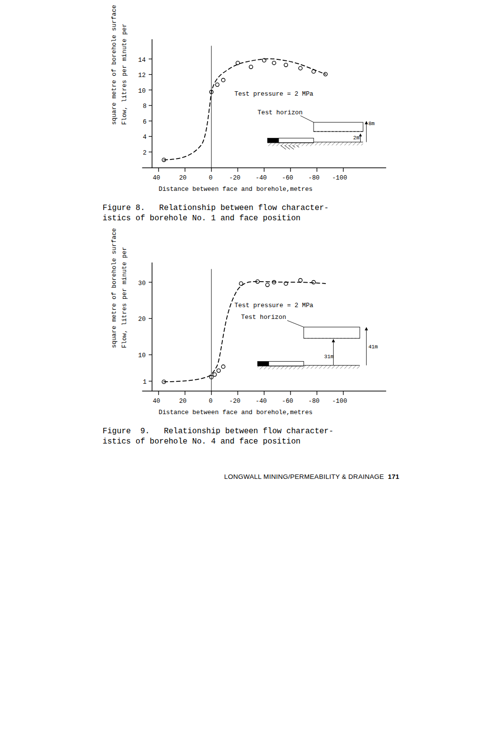Figure 8 graph Flow in litres per minute per square metre of borehole surface versus distance between face and borehole, metres. Test pressure 2 MPa. Curve rises from about 0.5 at +35 m to about 14 near −40 m then falls slightly. 14 12 10 8 6 4 2 40 20 0 -20 -40 -60 -80 -100 square metre of borehole surface Flow, litres per minute per Distance between face and borehole,metres Test pressure = 2 MPa Test horizon 8m 2m
Figure 8. Relationship between flow character- istics of borehole No. 1 and face position
Figure 9 graph Flow in litres per minute per square metre of borehole surface versus distance between face and borehole, metres. Test pressure 2 MPa. Curve rises from about 1 at +35 m to a plateau near 30 beyond −20 m. 30 20 10 1 40 20 0 -20 -40 -60 -80 -100 square metre of borehole surface Flow, litres per minute per Distance between face and borehole,metres Test pressure = 2 MPa Test horizon 41m 31m
Figure 9. Relationship between flow character- istics of borehole No. 4 and face position
LONGWALL MINING/PERMEABILITY & DRAINAGE 171